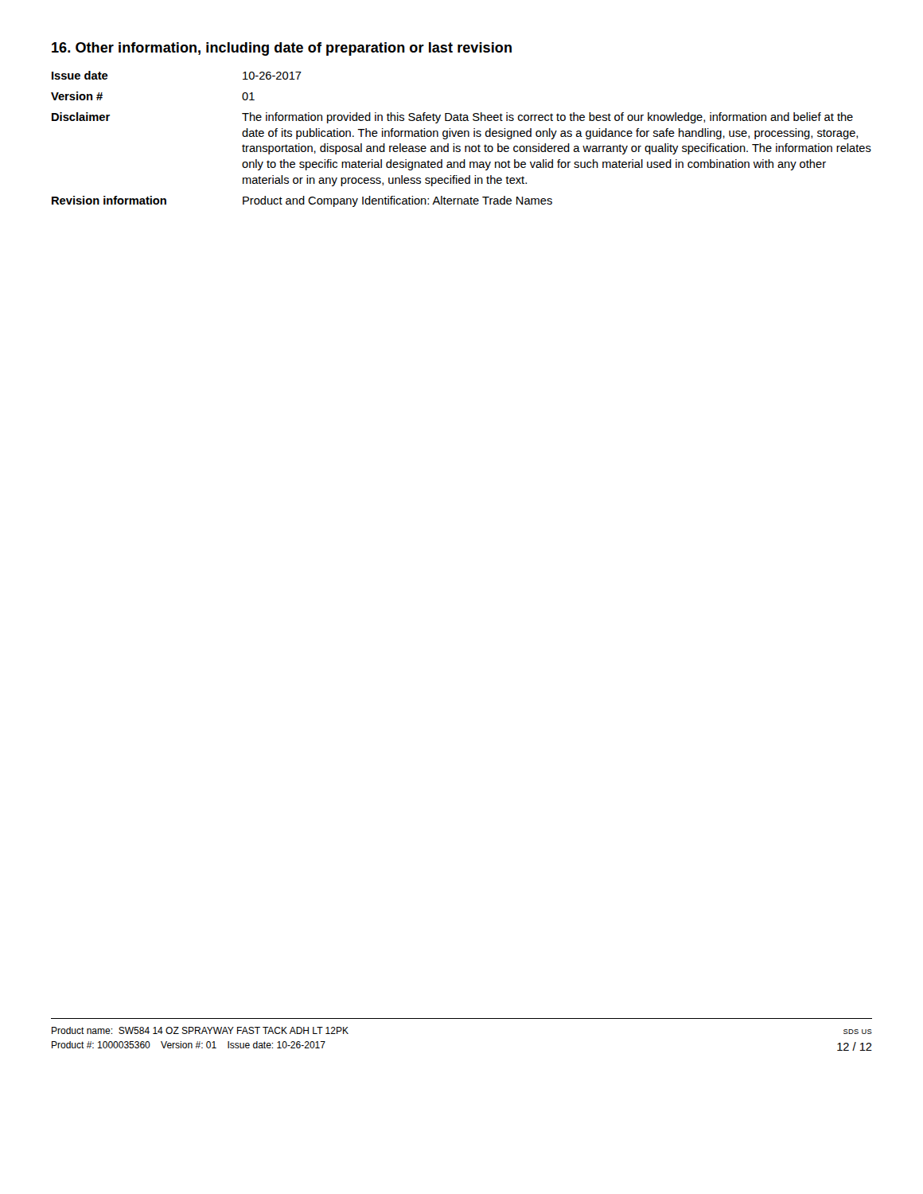16. Other information, including date of preparation or last revision
| Issue date | 10-26-2017 |
| Version # | 01 |
| Disclaimer | The information provided in this Safety Data Sheet is correct to the best of our knowledge, information and belief at the date of its publication. The information given is designed only as a guidance for safe handling, use, processing, storage, transportation, disposal and release and is not to be considered a warranty or quality specification. The information relates only to the specific material designated and may not be valid for such material used in combination with any other materials or in any process, unless specified in the text. |
| Revision information | Product and Company Identification: Alternate Trade Names |
Product name: SW584 14 OZ SPRAYWAY FAST TACK ADH LT 12PK
Product #: 1000035360 Version #: 01 Issue date: 10-26-2017
SDS US
12 / 12